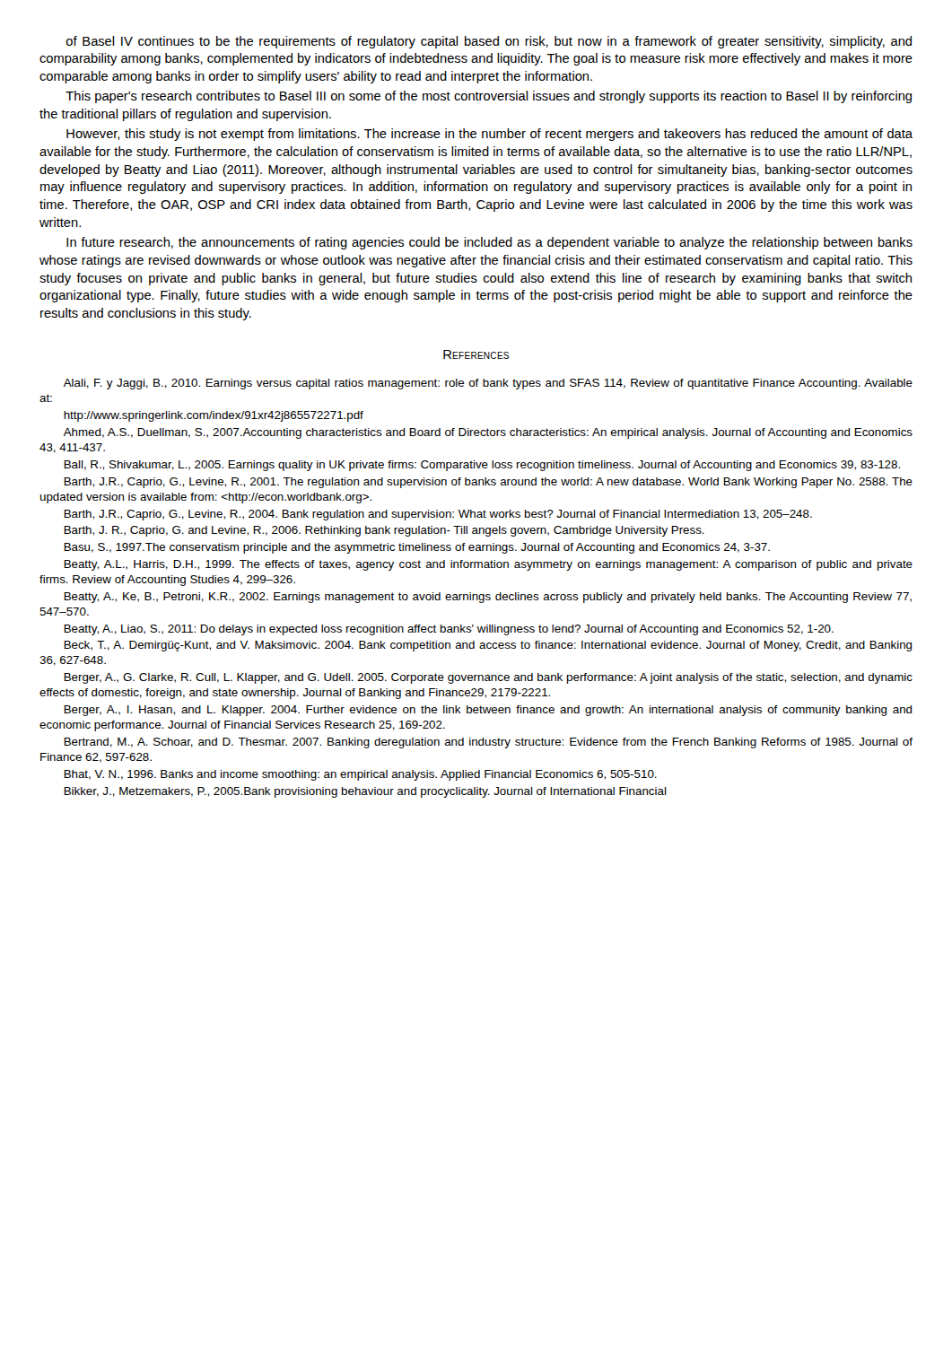of Basel IV continues to be the requirements of regulatory capital based on risk, but now in a framework of greater sensitivity, simplicity, and comparability among banks, complemented by indicators of indebtedness and liquidity. The goal is to measure risk more effectively and makes it more comparable among banks in order to simplify users' ability to read and interpret the information.
This paper's research contributes to Basel III on some of the most controversial issues and strongly supports its reaction to Basel II by reinforcing the traditional pillars of regulation and supervision.
However, this study is not exempt from limitations. The increase in the number of recent mergers and takeovers has reduced the amount of data available for the study. Furthermore, the calculation of conservatism is limited in terms of available data, so the alternative is to use the ratio LLR/NPL, developed by Beatty and Liao (2011). Moreover, although instrumental variables are used to control for simultaneity bias, banking-sector outcomes may influence regulatory and supervisory practices. In addition, information on regulatory and supervisory practices is available only for a point in time. Therefore, the OAR, OSP and CRI index data obtained from Barth, Caprio and Levine were last calculated in 2006 by the time this work was written.
In future research, the announcements of rating agencies could be included as a dependent variable to analyze the relationship between banks whose ratings are revised downwards or whose outlook was negative after the financial crisis and their estimated conservatism and capital ratio. This study focuses on private and public banks in general, but future studies could also extend this line of research by examining banks that switch organizational type. Finally, future studies with a wide enough sample in terms of the post-crisis period might be able to support and reinforce the results and conclusions in this study.
References
Alali, F. y Jaggi, B., 2010. Earnings versus capital ratios management: role of bank types and SFAS 114, Review of quantitative Finance Accounting. Available at:
http://www.springerlink.com/index/91xr42j865572271.pdf
Ahmed, A.S., Duellman, S., 2007.Accounting characteristics and Board of Directors characteristics: An empirical analysis. Journal of Accounting and Economics 43, 411-437.
Ball, R., Shivakumar, L., 2005. Earnings quality in UK private firms: Comparative loss recognition timeliness. Journal of Accounting and Economics 39, 83-128.
Barth, J.R., Caprio, G., Levine, R., 2001. The regulation and supervision of banks around the world: A new database. World Bank Working Paper No. 2588. The updated version is available from: <http://econ.worldbank.org>.
Barth, J.R., Caprio, G., Levine, R., 2004. Bank regulation and supervision: What works best? Journal of Financial Intermediation 13, 205–248.
Barth, J. R., Caprio, G. and Levine, R., 2006. Rethinking bank regulation- Till angels govern, Cambridge University Press.
Basu, S., 1997.The conservatism principle and the asymmetric timeliness of earnings. Journal of Accounting and Economics 24, 3-37.
Beatty, A.L., Harris, D.H., 1999. The effects of taxes, agency cost and information asymmetry on earnings management: A comparison of public and private firms. Review of Accounting Studies 4, 299–326.
Beatty, A., Ke, B., Petroni, K.R., 2002. Earnings management to avoid earnings declines across publicly and privately held banks. The Accounting Review 77, 547–570.
Beatty, A., Liao, S., 2011: Do delays in expected loss recognition affect banks' willingness to lend? Journal of Accounting and Economics 52, 1-20.
Beck, T., A. Demirgüç-Kunt, and V. Maksimovic. 2004. Bank competition and access to finance: International evidence. Journal of Money, Credit, and Banking 36, 627-648.
Berger, A., G. Clarke, R. Cull, L. Klapper, and G. Udell. 2005. Corporate governance and bank performance: A joint analysis of the static, selection, and dynamic effects of domestic, foreign, and state ownership. Journal of Banking and Finance29, 2179-2221.
Berger, A., I. Hasan, and L. Klapper. 2004. Further evidence on the link between finance and growth: An international analysis of community banking and economic performance. Journal of Financial Services Research 25, 169-202.
Bertrand, M., A. Schoar, and D. Thesmar. 2007. Banking deregulation and industry structure: Evidence from the French Banking Reforms of 1985. Journal of Finance 62, 597-628.
Bhat, V. N., 1996. Banks and income smoothing: an empirical analysis. Applied Financial Economics 6, 505-510.
Bikker, J., Metzemakers, P., 2005.Bank provisioning behaviour and procyclicality. Journal of International Financial